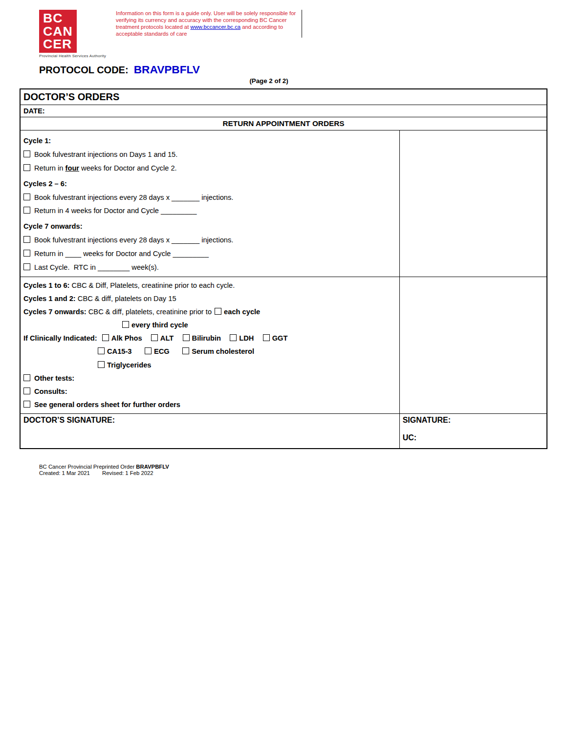BC
CAN
CER
Provincial Health Services Authority
Information on this form is a guide only. User will be solely responsible for verifying its currency and accuracy with the corresponding BC Cancer treatment protocols located at www.bccancer.bc.ca and according to acceptable standards of care
PROTOCOL CODE: BRAVPBFLV
(Page 2 of 2)
| DOCTOR’S ORDERS |
| DATE: |
| RETURN APPOINTMENT ORDERS |
| Cycle 1: Book fulvestrant injections on Days 1 and 15. Return in four weeks for Doctor and Cycle 2. Cycles 2 – 6: Book fulvestrant injections every 28 days x _______ injections. Return in 4 weeks for Doctor and Cycle _________ Cycle 7 onwards: Book fulvestrant injections every 28 days x _______ injections. Return in ____ weeks for Doctor and Cycle _________ Last Cycle. RTC in ________ week(s). | |
| Cycles 1 to 6: CBC & Diff, Platelets, creatinine prior to each cycle. Cycles 1 and 2: CBC & diff, platelets on Day 15 Cycles 7 onwards: CBC & diff, platelets, creatinine prior to each cycle every third cycle If Clinically Indicated: Alk Phos ALT Bilirubin LDH GGT CA15-3 ECG Serum cholesterol Triglycerides Other tests: Consults: See general orders sheet for further orders | |
| DOCTOR’S SIGNATURE: | SIGNATURE: UC: |
BC Cancer Provincial Preprinted Order BRAVPBFLV
Created: 1 Mar 2021 Revised: 1 Feb 2022